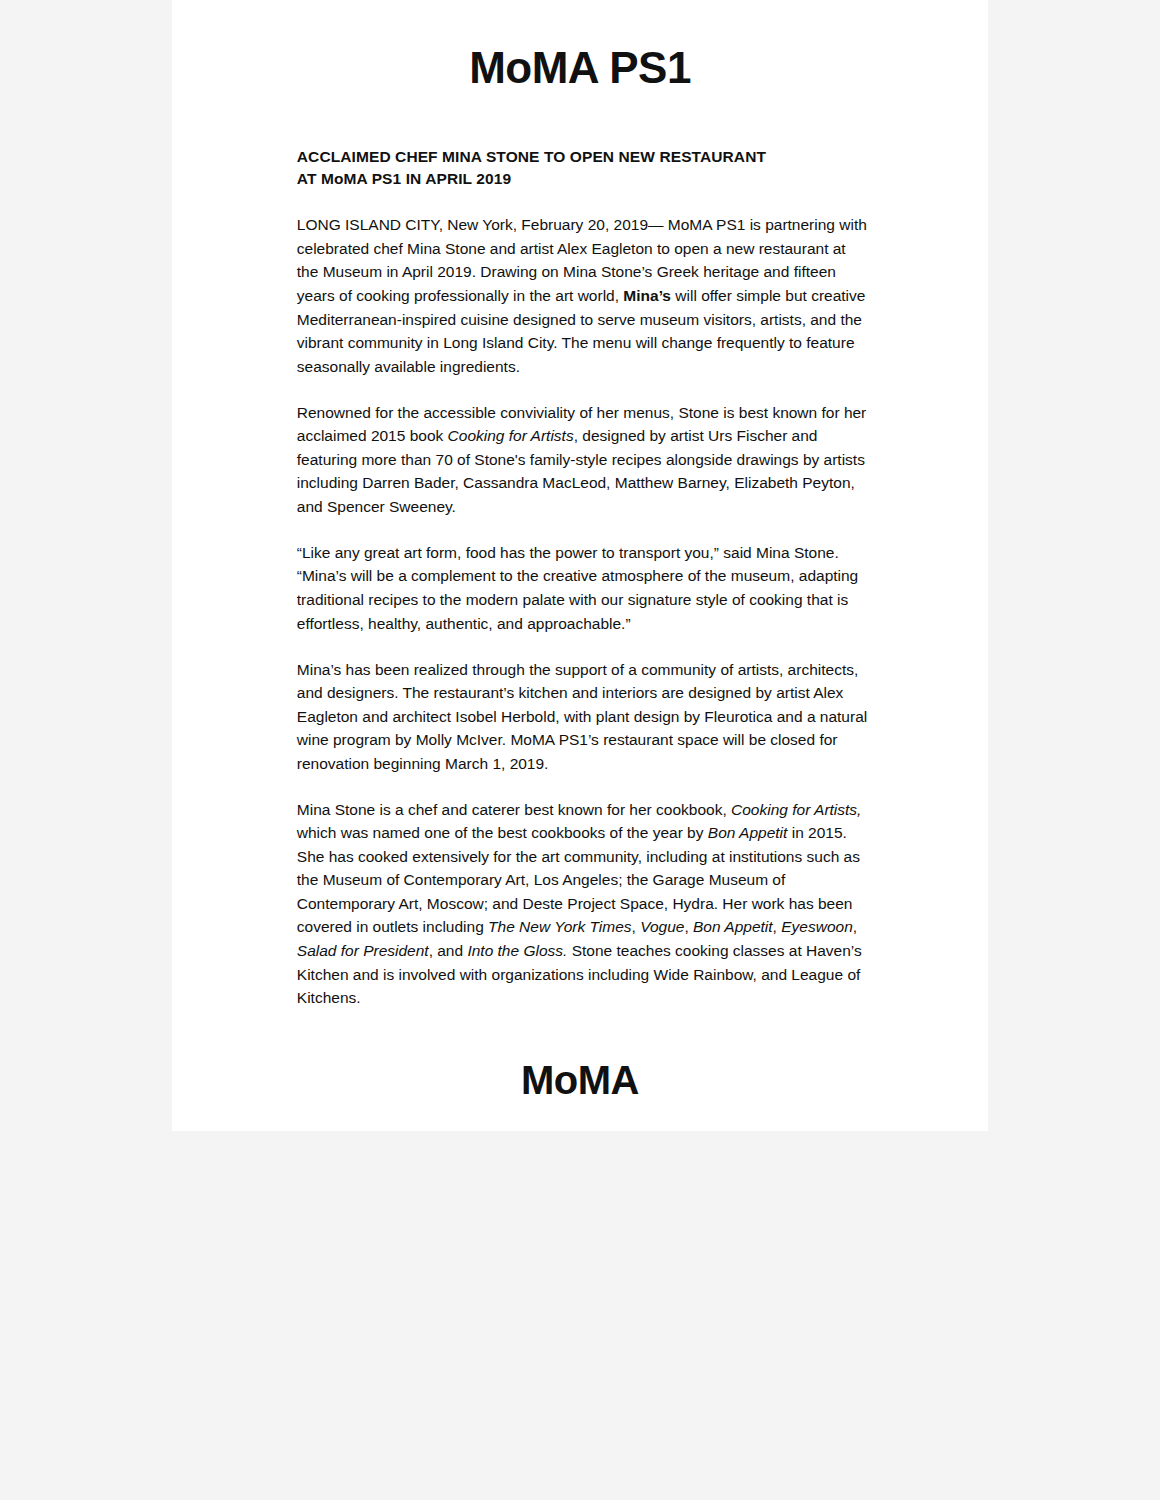MoMA PS1
ACCLAIMED CHEF MINA STONE TO OPEN NEW RESTAURANT
AT MoMA PS1 IN APRIL 2019
LONG ISLAND CITY, New York, February 20, 2019— MoMA PS1 is partnering with celebrated chef Mina Stone and artist Alex Eagleton to open a new restaurant at the Museum in April 2019. Drawing on Mina Stone’s Greek heritage and fifteen years of cooking professionally in the art world, Mina’s will offer simple but creative Mediterranean-inspired cuisine designed to serve museum visitors, artists, and the vibrant community in Long Island City. The menu will change frequently to feature seasonally available ingredients.
Renowned for the accessible conviviality of her menus, Stone is best known for her acclaimed 2015 book Cooking for Artists, designed by artist Urs Fischer and featuring more than 70 of Stone's family-style recipes alongside drawings by artists including Darren Bader, Cassandra MacLeod, Matthew Barney, Elizabeth Peyton, and Spencer Sweeney.
“Like any great art form, food has the power to transport you,” said Mina Stone. “Mina’s will be a complement to the creative atmosphere of the museum, adapting traditional recipes to the modern palate with our signature style of cooking that is effortless, healthy, authentic, and approachable.”
Mina’s has been realized through the support of a community of artists, architects, and designers. The restaurant’s kitchen and interiors are designed by artist Alex Eagleton and architect Isobel Herbold, with plant design by Fleurotica and a natural wine program by Molly McIver. MoMA PS1’s restaurant space will be closed for renovation beginning March 1, 2019.
Mina Stone is a chef and caterer best known for her cookbook, Cooking for Artists, which was named one of the best cookbooks of the year by Bon Appetit in 2015. She has cooked extensively for the art community, including at institutions such as the Museum of Contemporary Art, Los Angeles; the Garage Museum of Contemporary Art, Moscow; and Deste Project Space, Hydra. Her work has been covered in outlets including The New York Times, Vogue, Bon Appetit, Eyeswoon, Salad for President, and Into the Gloss. Stone teaches cooking classes at Haven’s Kitchen and is involved with organizations including Wide Rainbow, and League of Kitchens.
MoMA